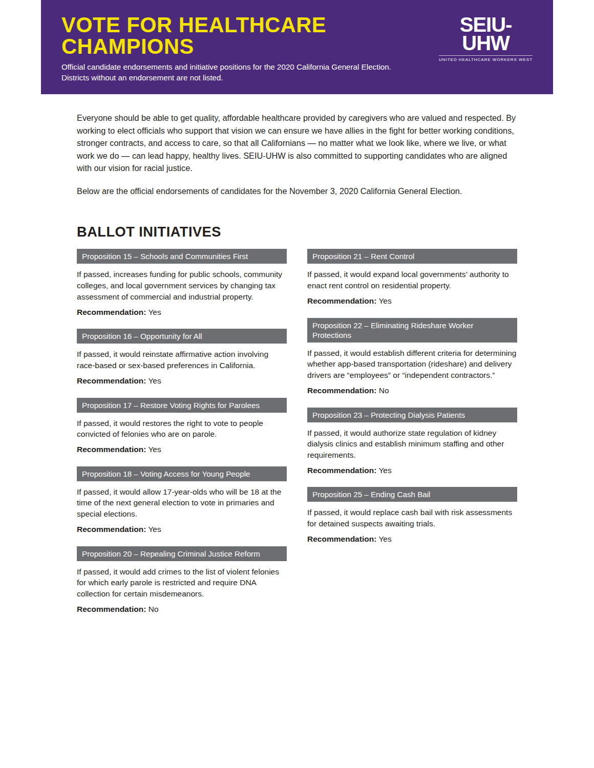Vote for Healthcare Champions
Official candidate endorsements and initiative positions for the 2020 California General Election.
Districts without an endorsement are not listed.
SEIU- UHW United Healthcare Workers West
Everyone should be able to get quality, affordable healthcare provided by caregivers who are valued and respected. By working to elect officials who support that vision we can ensure we have allies in the fight for better working conditions, stronger contracts, and access to care, so that all Californians — no matter what we look like, where we live, or what work we do — can lead happy, healthy lives. SEIU-UHW is also committed to supporting candidates who are aligned with our vision for racial justice.
Below are the official endorsements of candidates for the November 3, 2020 California General Election.
Ballot Initiatives
Proposition 15 – Schools and Communities First
If passed, increases funding for public schools, community colleges, and local government services by changing tax assessment of commercial and industrial property.
Recommendation: Yes
Proposition 16 – Opportunity for All
If passed, it would reinstate affirmative action involving race-based or sex-based preferences in California.
Recommendation: Yes
Proposition 17 – Restore Voting Rights for Parolees
If passed, it would restores the right to vote to people convicted of felonies who are on parole.
Recommendation: Yes
Proposition 18 – Voting Access for Young People
If passed, it would allow 17-year-olds who will be 18 at the time of the next general election to vote in primaries and special elections.
Recommendation: Yes
Proposition 20 – Repealing Criminal Justice Reform
If passed, it would add crimes to the list of violent felonies for which early parole is restricted and require DNA collection for certain misdemeanors.
Recommendation: No
Proposition 21 – Rent Control
If passed, it would expand local governments’ authority to enact rent control on residential property.
Recommendation: Yes
Proposition 22 – Eliminating Rideshare Worker Protections
If passed, it would establish different criteria for determining whether app-based transportation (rideshare) and delivery drivers are “employees” or “independent contractors.”
Recommendation: No
Proposition 23 – Protecting Dialysis Patients
If passed, it would authorize state regulation of kidney dialysis clinics and establish minimum staffing and other requirements.
Recommendation: Yes
Proposition 25 – Ending Cash Bail
If passed, it would replace cash bail with risk assessments for detained suspects awaiting trials.
Recommendation: Yes